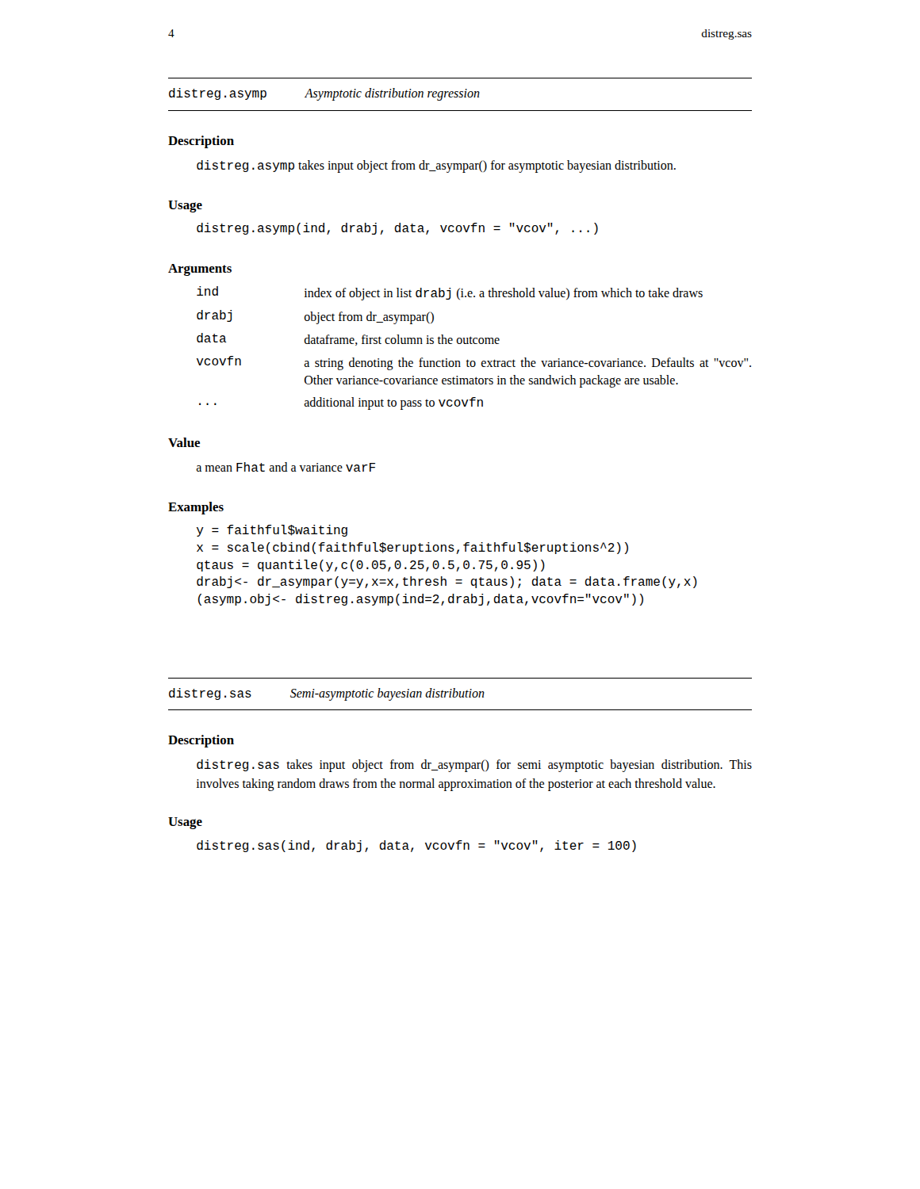4 distreg.sas
distreg.asymp Asymptotic distribution regression
Description
distreg.asymp takes input object from dr_asympar() for asymptotic bayesian distribution.
Usage
distreg.asymp(ind, drabj, data, vcovfn = "vcov", ...)
Arguments
ind
index of object in list drabj (i.e. a threshold value) from which to take draws
drabj
object from dr_asympar()
data
dataframe, first column is the outcome
vcovfn
a string denoting the function to extract the variance-covariance. Defaults at "vcov". Other variance-covariance estimators in the sandwich package are usable.
...
additional input to pass to vcovfn
Value
a mean Fhat and a variance varF
Examples
y = faithful$waiting
x = scale(cbind(faithful$eruptions,faithful$eruptions^2))
qtaus = quantile(y,c(0.05,0.25,0.5,0.75,0.95))
drabj<- dr_asympar(y=y,x=x,thresh = qtaus); data = data.frame(y,x)
(asymp.obj<- distreg.asymp(ind=2,drabj,data,vcovfn="vcov"))
distreg.sas Semi-asymptotic bayesian distribution
Description
distreg.sas takes input object from dr_asympar() for semi asymptotic bayesian distribution. This involves taking random draws from the normal approximation of the posterior at each threshold value.
Usage
distreg.sas(ind, drabj, data, vcovfn = "vcov", iter = 100)